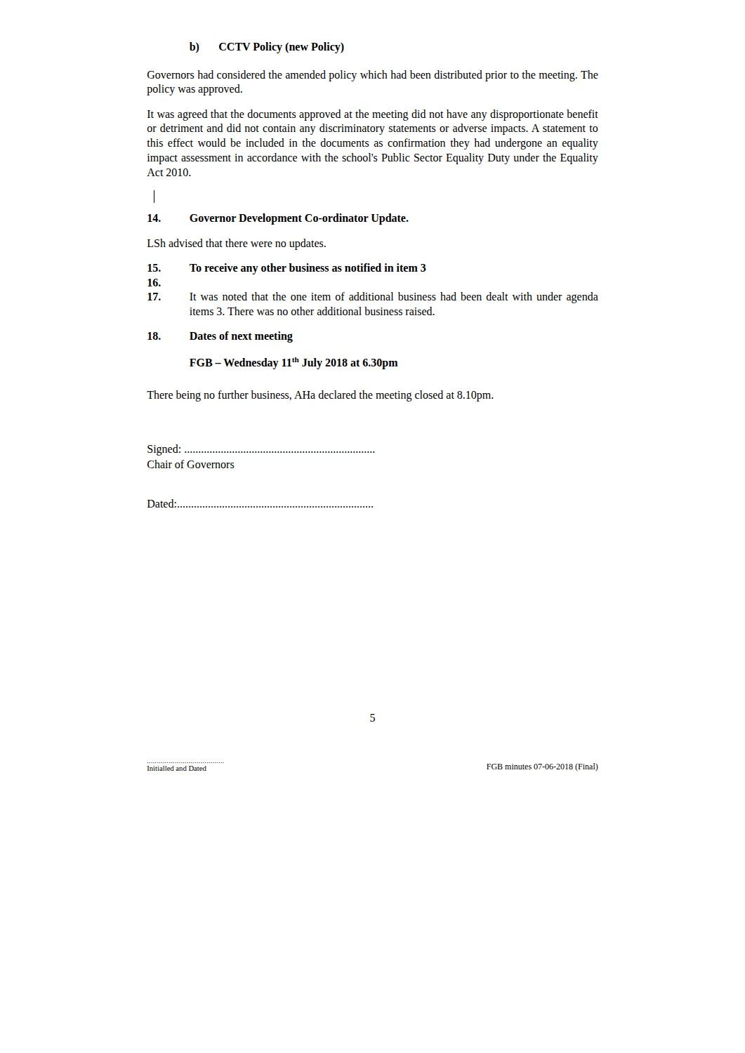b) CCTV Policy (new Policy)
Governors had considered the amended policy which had been distributed prior to the meeting. The policy was approved.
It was agreed that the documents approved at the meeting did not have any disproportionate benefit or detriment and did not contain any discriminatory statements or adverse impacts. A statement to this effect would be included in the documents as confirmation they had undergone an equality impact assessment in accordance with the school's Public Sector Equality Duty under the Equality Act 2010.
14.
Governor Development Co-ordinator Update.
LSh advised that there were no updates.
15.
To receive any other business as notified in item 3
16.
17.
It was noted that the one item of additional business had been dealt with under agenda items 3. There was no other additional business raised.
18.
Dates of next meeting
FGB – Wednesday 11th July 2018 at 6.30pm
There being no further business, AHa declared the meeting closed at 8.10pm.
Signed: ....................................................................
Chair of Governors
Dated:......................................................................
5
.......................................
Initialled and Dated
FGB minutes 07-06-2018 (Final)